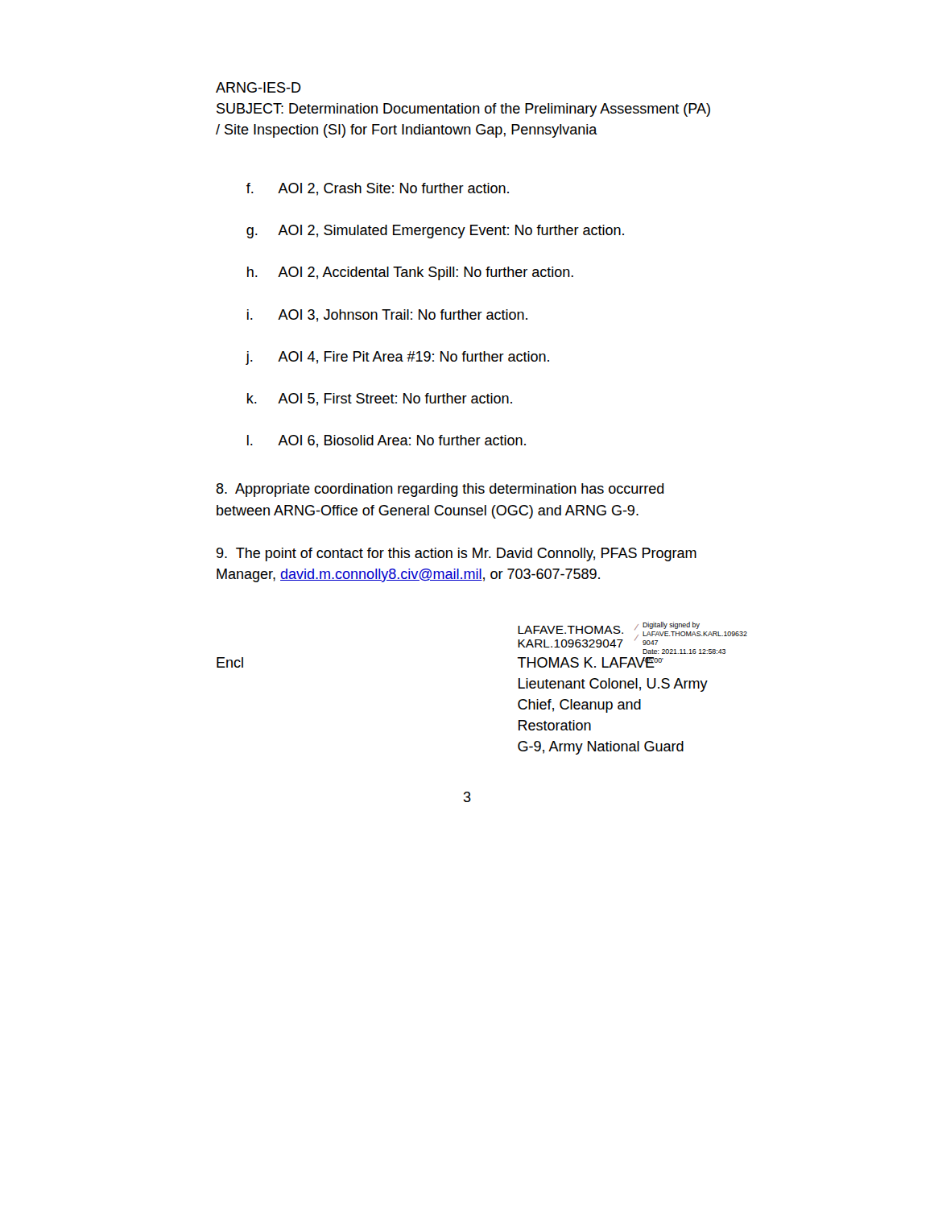ARNG-IES-D
SUBJECT: Determination Documentation of the Preliminary Assessment (PA) / Site Inspection (SI) for Fort Indiantown Gap, Pennsylvania
f. AOI 2, Crash Site: No further action.
g. AOI 2, Simulated Emergency Event: No further action.
h. AOI 2, Accidental Tank Spill: No further action.
i. AOI 3, Johnson Trail: No further action.
j. AOI 4, Fire Pit Area #19: No further action.
k. AOI 5, First Street: No further action.
l. AOI 6, Biosolid Area: No further action.
8. Appropriate coordination regarding this determination has occurred between ARNG-Office of General Counsel (OGC) and ARNG G-9.
9. The point of contact for this action is Mr. David Connolly, PFAS Program Manager, david.m.connolly8.civ@mail.mil, or 703-607-7589.
//
LAFAVE.THOMAS.
KARL.1096329047
Digitally signed by
LAFAVE.THOMAS.KARL.109632
9047
Date: 2021.11.16 12:58:43
-05'00'
Encl
THOMAS K. LAFAVE
Lieutenant Colonel, U.S Army
Chief, Cleanup and Restoration
G-9, Army National Guard
3